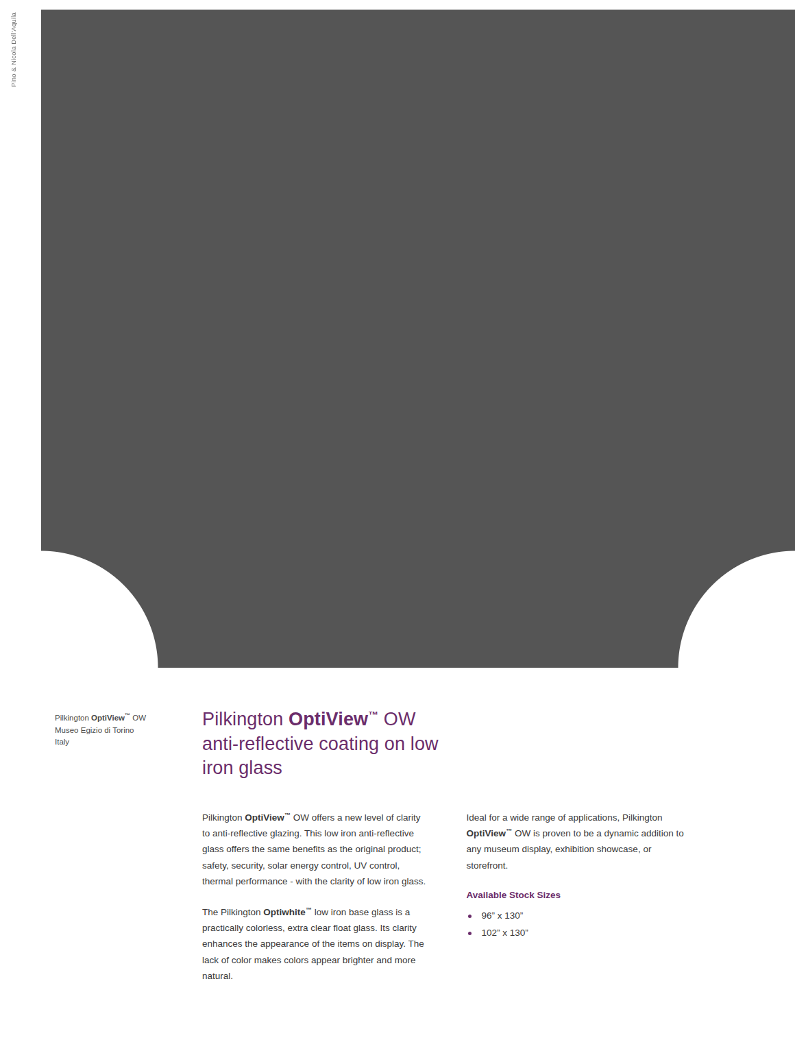Pino & Nicola Dell'Aquila
Pilkington OptiView™ OW
Museo Egizio di Torino
Italy
Pilkington OptiView™ OW
anti-reflective coating on low
iron glass
Pilkington OptiView™ OW offers a new level of clarity to anti-reflective glazing. This low iron anti-reflective glass offers the same benefits as the original product; safety, security, solar energy control, UV control, thermal performance - with the clarity of low iron glass.
The Pilkington Optiwhite™ low iron base glass is a practically colorless, extra clear float glass. Its clarity enhances the appearance of the items on display. The lack of color makes colors appear brighter and more natural.
Ideal for a wide range of applications, Pilkington OptiView™ OW is proven to be a dynamic addition to any museum display, exhibition showcase, or storefront.
Available Stock Sizes
96” x 130”
102” x 130”